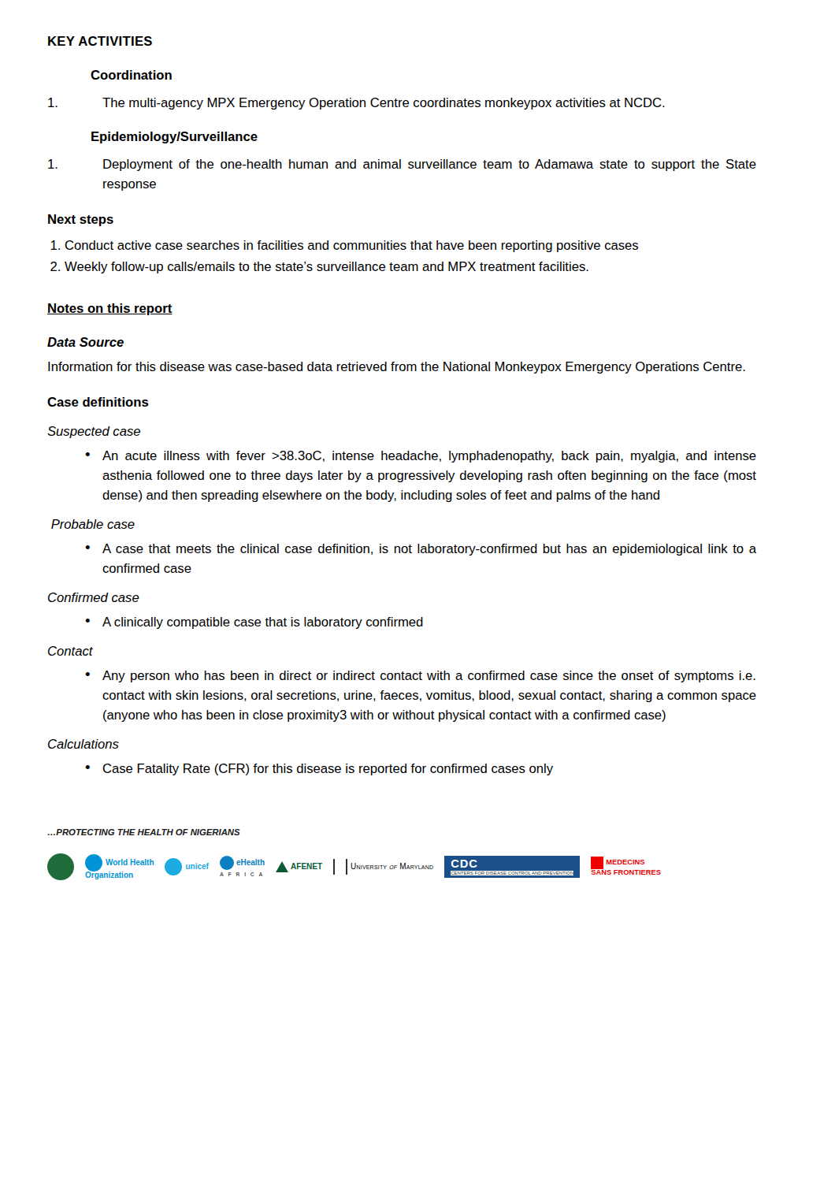KEY ACTIVITIES
Coordination
The multi-agency MPX Emergency Operation Centre coordinates monkeypox activities at NCDC.
Epidemiology/Surveillance
Deployment of the one-health human and animal surveillance team to Adamawa state to support the State response
Next steps
Conduct active case searches in facilities and communities that have been reporting positive cases
Weekly follow-up calls/emails to the state’s surveillance team and MPX treatment facilities.
Notes on this report
Data Source
Information for this disease was case-based data retrieved from the National Monkeypox Emergency Operations Centre.
Case definitions
Suspected case
An acute illness with fever >38.3oC, intense headache, lymphadenopathy, back pain, myalgia, and intense asthenia followed one to three days later by a progressively developing rash often beginning on the face (most dense) and then spreading elsewhere on the body, including soles of feet and palms of the hand
Probable case
A case that meets the clinical case definition, is not laboratory-confirmed but has an epidemiological link to a confirmed case
Confirmed case
A clinically compatible case that is laboratory confirmed
Contact
Any person who has been in direct or indirect contact with a confirmed case since the onset of symptoms i.e. contact with skin lesions, oral secretions, urine, faeces, vomitus, blood, sexual contact, sharing a common space (anyone who has been in close proximity3 with or without physical contact with a confirmed case)
Calculations
Case Fatality Rate (CFR) for this disease is reported for confirmed cases only
…PROTECTING THE HEALTH OF NIGERIANS World Health
Organization unicef eHealth
A F R I C A AFENET University of Maryland CDCCENTERS FOR DISEASE CONTROL AND PREVENTION MEDECINS
SANS FRONTIERES